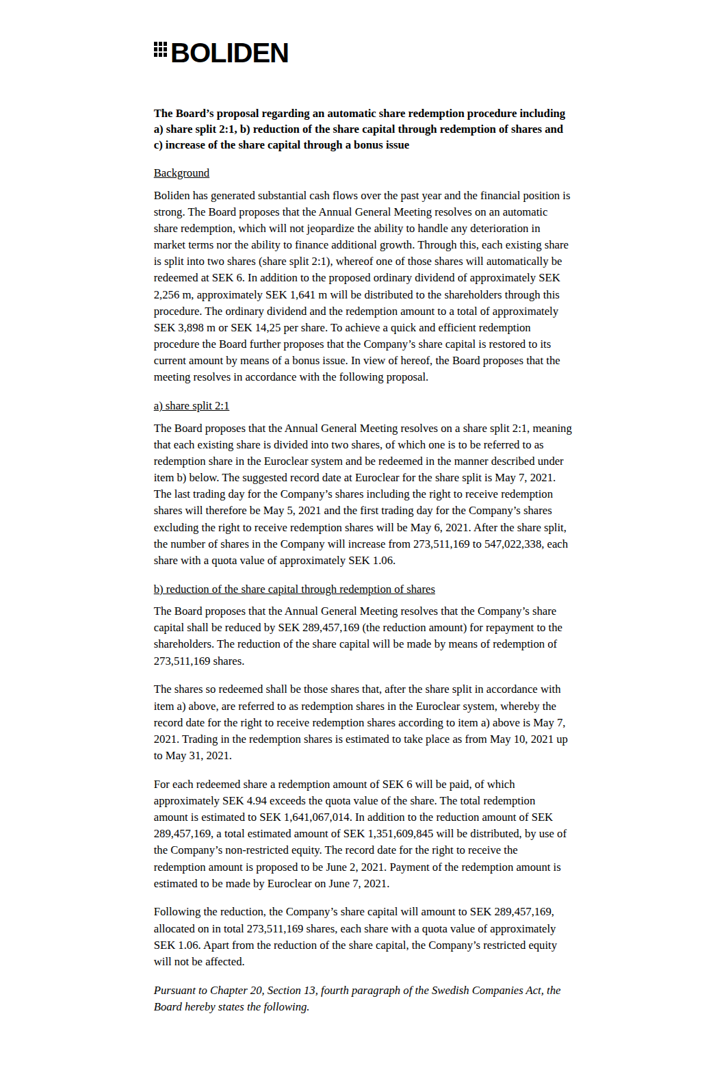BOLIDEN
The Board’s proposal regarding an automatic share redemption procedure including a) share split 2:1, b) reduction of the share capital through redemption of shares and c) increase of the share capital through a bonus issue
Background
Boliden has generated substantial cash flows over the past year and the financial position is strong. The Board proposes that the Annual General Meeting resolves on an automatic share redemption, which will not jeopardize the ability to handle any deterioration in market terms nor the ability to finance additional growth. Through this, each existing share is split into two shares (share split 2:1), whereof one of those shares will automatically be redeemed at SEK 6. In addition to the proposed ordinary dividend of approximately SEK 2,256 m, approximately SEK 1,641 m will be distributed to the shareholders through this procedure. The ordinary dividend and the redemption amount to a total of approximately SEK 3,898 m or SEK 14,25 per share. To achieve a quick and efficient redemption procedure the Board further proposes that the Company’s share capital is restored to its current amount by means of a bonus issue. In view of hereof, the Board proposes that the meeting resolves in accordance with the following proposal.
a) share split 2:1
The Board proposes that the Annual General Meeting resolves on a share split 2:1, meaning that each existing share is divided into two shares, of which one is to be referred to as redemption share in the Euroclear system and be redeemed in the manner described under item b) below. The suggested record date at Euroclear for the share split is May 7, 2021. The last trading day for the Company’s shares including the right to receive redemption shares will therefore be May 5, 2021 and the first trading day for the Company’s shares excluding the right to receive redemption shares will be May 6, 2021. After the share split, the number of shares in the Company will increase from 273,511,169 to 547,022,338, each share with a quota value of approximately SEK 1.06.
b) reduction of the share capital through redemption of shares
The Board proposes that the Annual General Meeting resolves that the Company’s share capital shall be reduced by SEK 289,457,169 (the reduction amount) for repayment to the shareholders. The reduction of the share capital will be made by means of redemption of 273,511,169 shares.
The shares so redeemed shall be those shares that, after the share split in accordance with item a) above, are referred to as redemption shares in the Euroclear system, whereby the record date for the right to receive redemption shares according to item a) above is May 7, 2021. Trading in the redemption shares is estimated to take place as from May 10, 2021 up to May 31, 2021.
For each redeemed share a redemption amount of SEK 6 will be paid, of which approximately SEK 4.94 exceeds the quota value of the share. The total redemption amount is estimated to SEK 1,641,067,014. In addition to the reduction amount of SEK 289,457,169, a total estimated amount of SEK 1,351,609,845 will be distributed, by use of the Company’s non-restricted equity. The record date for the right to receive the redemption amount is proposed to be June 2, 2021. Payment of the redemption amount is estimated to be made by Euroclear on June 7, 2021.
Following the reduction, the Company’s share capital will amount to SEK 289,457,169, allocated on in total 273,511,169 shares, each share with a quota value of approximately SEK 1.06. Apart from the reduction of the share capital, the Company’s restricted equity will not be affected.
Pursuant to Chapter 20, Section 13, fourth paragraph of the Swedish Companies Act, the Board hereby states the following.